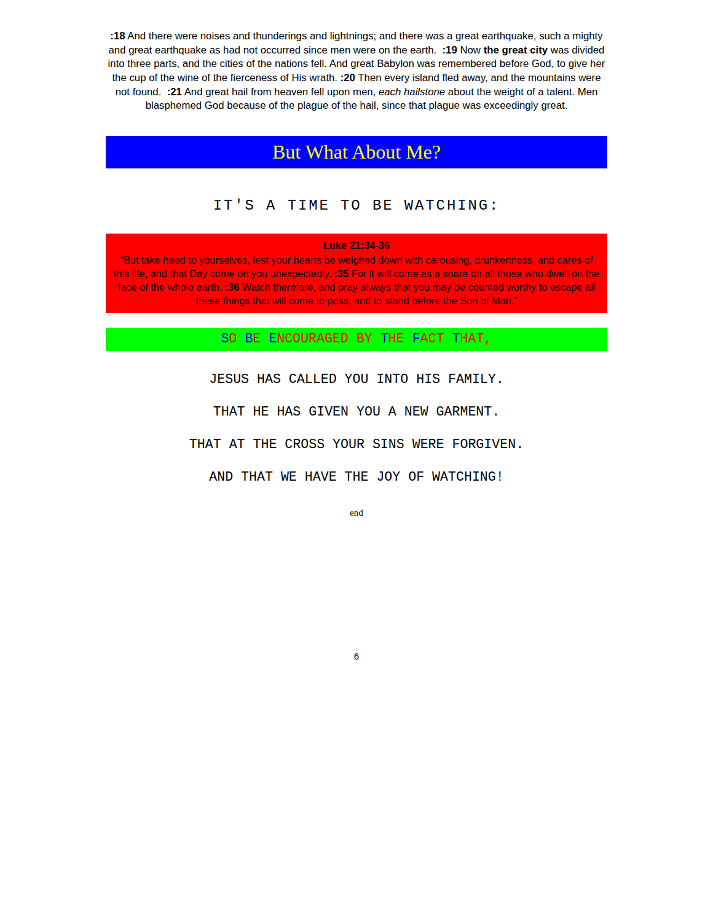:18 And there were noises and thunderings and lightnings; and there was a great earthquake, such a mighty and great earthquake as had not occurred since men were on the earth. :19 Now the great city was divided into three parts, and the cities of the nations fell. And great Babylon was remembered before God, to give her the cup of the wine of the fierceness of His wrath. :20 Then every island fled away, and the mountains were not found. :21 And great hail from heaven fell upon men, each hailstone about the weight of a talent. Men blasphemed God because of the plague of the hail, since that plague was exceedingly great.
But What About Me?
IT'S A TIME TO BE WATCHING:
Luke 21:34-36 “But take heed to yourselves, lest your hearts be weighed down with carousing, drunkenness, and cares of this life, and that Day come on you unexpectedly. :35 For it will come as a snare on all those who dwell on the face of the whole earth. :36 Watch therefore, and pray always that you may be counted worthy to escape all these things that will come to pass, and to stand before the Son of Man.”
SO BE ENCOURAGED BY THE FACT THAT,
JESUS HAS CALLED YOU INTO HIS FAMILY.
THAT HE HAS GIVEN YOU A NEW GARMENT.
THAT AT THE CROSS YOUR SINS WERE FORGIVEN.
AND THAT WE HAVE THE JOY OF WATCHING!
end
6